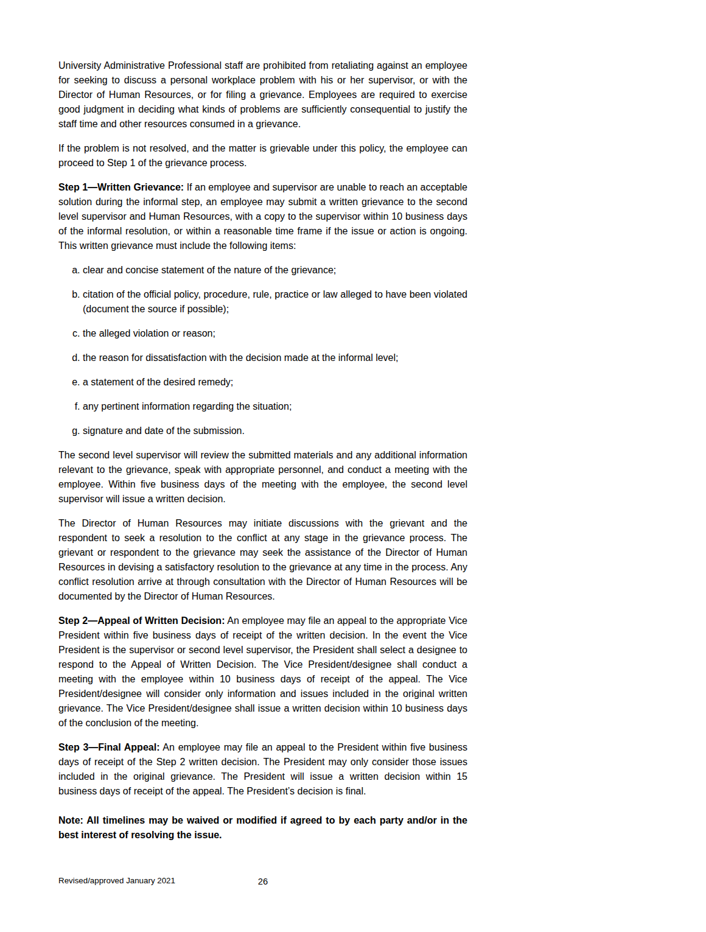University Administrative Professional staff are prohibited from retaliating against an employee for seeking to discuss a personal workplace problem with his or her supervisor, or with the Director of Human Resources, or for filing a grievance. Employees are required to exercise good judgment in deciding what kinds of problems are sufficiently consequential to justify the staff time and other resources consumed in a grievance.
If the problem is not resolved, and the matter is grievable under this policy, the employee can proceed to Step 1 of the grievance process.
Step 1—Written Grievance: If an employee and supervisor are unable to reach an acceptable solution during the informal step, an employee may submit a written grievance to the second level supervisor and Human Resources, with a copy to the supervisor within 10 business days of the informal resolution, or within a reasonable time frame if the issue or action is ongoing. This written grievance must include the following items:
clear and concise statement of the nature of the grievance;
citation of the official policy, procedure, rule, practice or law alleged to have been violated (document the source if possible);
the alleged violation or reason;
the reason for dissatisfaction with the decision made at the informal level;
a statement of the desired remedy;
any pertinent information regarding the situation;
signature and date of the submission.
The second level supervisor will review the submitted materials and any additional information relevant to the grievance, speak with appropriate personnel, and conduct a meeting with the employee. Within five business days of the meeting with the employee, the second level supervisor will issue a written decision.
The Director of Human Resources may initiate discussions with the grievant and the respondent to seek a resolution to the conflict at any stage in the grievance process. The grievant or respondent to the grievance may seek the assistance of the Director of Human Resources in devising a satisfactory resolution to the grievance at any time in the process. Any conflict resolution arrive at through consultation with the Director of Human Resources will be documented by the Director of Human Resources.
Step 2—Appeal of Written Decision: An employee may file an appeal to the appropriate Vice President within five business days of receipt of the written decision. In the event the Vice President is the supervisor or second level supervisor, the President shall select a designee to respond to the Appeal of Written Decision. The Vice President/designee shall conduct a meeting with the employee within 10 business days of receipt of the appeal. The Vice President/designee will consider only information and issues included in the original written grievance. The Vice President/designee shall issue a written decision within 10 business days of the conclusion of the meeting.
Step 3—Final Appeal: An employee may file an appeal to the President within five business days of receipt of the Step 2 written decision. The President may only consider those issues included in the original grievance. The President will issue a written decision within 15 business days of receipt of the appeal. The President’s decision is final.
Note: All timelines may be waived or modified if agreed to by each party and/or in the best interest of resolving the issue.
Revised/approved January 2021
26